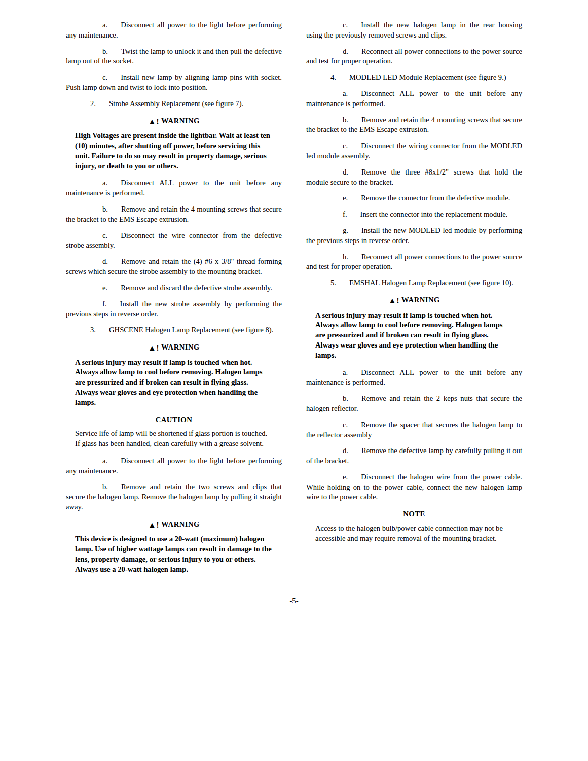a. Disconnect all power to the light before performing any maintenance.
b. Twist the lamp to unlock it and then pull the defective lamp out of the socket.
c. Install new lamp by aligning lamp pins with socket. Push lamp down and twist to lock into position.
2. Strobe Assembly Replacement (see figure 7).
▲! WARNING
High Voltages are present inside the lightbar. Wait at least ten (10) minutes, after shutting off power, before servicing this unit. Failure to do so may result in property damage, serious injury, or death to you or others.
a. Disconnect ALL power to the unit before any maintenance is performed.
b. Remove and retain the 4 mounting screws that secure the bracket to the EMS Escape extrusion.
c. Disconnect the wire connector from the defective strobe assembly.
d. Remove and retain the (4) #6 x 3/8" thread forming screws which secure the strobe assembly to the mounting bracket.
e. Remove and discard the defective strobe assembly.
f. Install the new strobe assembly by performing the previous steps in reverse order.
3. GHSCENE Halogen Lamp Replacement (see figure 8).
▲! WARNING
A serious injury may result if lamp is touched when hot. Always allow lamp to cool before removing. Halogen lamps are pressurized and if broken can result in flying glass. Always wear gloves and eye protection when handling the lamps.
CAUTION
Service life of lamp will be shortened if glass portion is touched. If glass has been handled, clean carefully with a grease solvent.
a. Disconnect all power to the light before performing any maintenance.
b. Remove and retain the two screws and clips that secure the halogen lamp. Remove the halogen lamp by pulling it straight away.
▲! WARNING
This device is designed to use a 20-watt (maximum) halogen lamp. Use of higher wattage lamps can result in damage to the lens, property damage, or serious injury to you or others. Always use a 20-watt halogen lamp.
c. Install the new halogen lamp in the rear housing using the previously removed screws and clips.
d. Reconnect all power connections to the power source and test for proper operation.
4. MODLED LED Module Replacement (see figure 9.)
a. Disconnect ALL power to the unit before any maintenance is performed.
b. Remove and retain the 4 mounting screws that secure the bracket to the EMS Escape extrusion.
c. Disconnect the wiring connector from the MODLED led module assembly.
d. Remove the three #8x1/2" screws that hold the module secure to the bracket.
e. Remove the connector from the defective module.
f. Insert the connector into the replacement module.
g. Install the new MODLED led module by performing the previous steps in reverse order.
h. Reconnect all power connections to the power source and test for proper operation.
5. EMSHAL Halogen Lamp Replacement (see figure 10).
▲! WARNING
A serious injury may result if lamp is touched when hot. Always allow lamp to cool before removing. Halogen lamps are pressurized and if broken can result in flying glass. Always wear gloves and eye protection when handling the lamps.
a. Disconnect ALL power to the unit before any maintenance is performed.
b. Remove and retain the 2 keps nuts that secure the halogen reflector.
c. Remove the spacer that secures the halogen lamp to the reflector assembly
d. Remove the defective lamp by carefully pulling it out of the bracket.
e. Disconnect the halogen wire from the power cable. While holding on to the power cable, connect the new halogen lamp wire to the power cable.
NOTE
Access to the halogen bulb/power cable connection may not be accessible and may require removal of the mounting bracket.
-5-